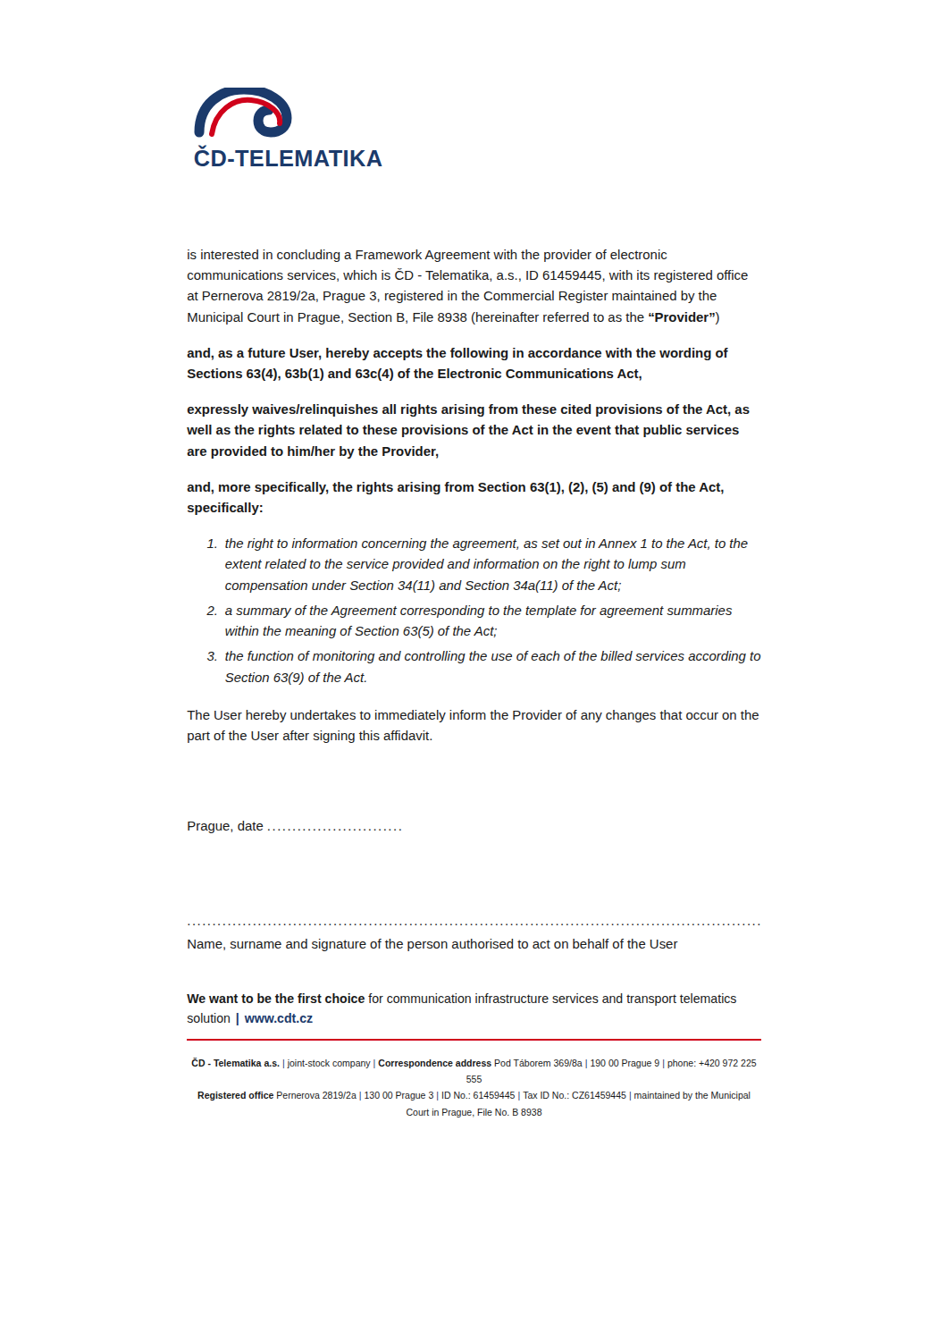ČD-TELEMATIKA
is interested in concluding a Framework Agreement with the provider of electronic communications services, which is ČD - Telematika, a.s., ID 61459445, with its registered office at Pernerova 2819/2a, Prague 3, registered in the Commercial Register maintained by the Municipal Court in Prague, Section B, File 8938 (hereinafter referred to as the “Provider”)
and, as a future User, hereby accepts the following in accordance with the wording of Sections 63(4), 63b(1) and 63c(4) of the Electronic Communications Act,
expressly waives/relinquishes all rights arising from these cited provisions of the Act, as well as the rights related to these provisions of the Act in the event that public services are provided to him/her by the Provider,
and, more specifically, the rights arising from Section 63(1), (2), (5) and (9) of the Act, specifically:
the right to information concerning the agreement, as set out in Annex 1 to the Act, to the extent related to the service provided and information on the right to lump sum compensation under Section 34(11) and Section 34a(11) of the Act;
a summary of the Agreement corresponding to the template for agreement summaries within the meaning of Section 63(5) of the Act;
the function of monitoring and controlling the use of each of the billed services according to Section 63(9) of the Act.
The User hereby undertakes to immediately inform the Provider of any changes that occur on the part of the User after signing this affidavit.
Prague, date ...........................
......................................................................................................................... Name, surname and signature of the person authorised to act on behalf of the User
We want to be the first choice for communication infrastructure services and transport telematics solution | www.cdt.cz
ČD - Telematika a.s.|joint-stock company|Correspondence address Pod Táborem 369/8a|190 00 Prague 9|phone: +420 972 225 555
Registered office Pernerova 2819/2a|130 00 Prague 3|ID No.: 61459445|Tax ID No.: CZ61459445|maintained by the Municipal Court in Prague, File No. B 8938